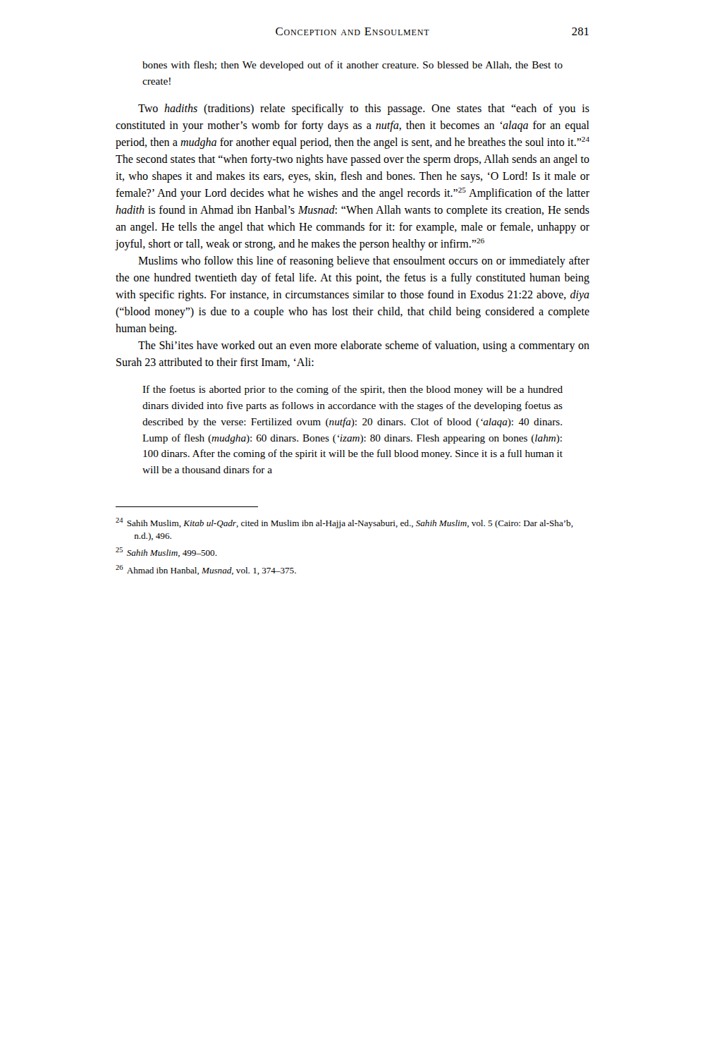Conception and Ensoulment 281
bones with flesh; then We developed out of it another creature. So blessed be Allah, the Best to create!
Two hadiths (traditions) relate specifically to this passage. One states that “each of you is constituted in your mother’s womb for forty days as a nutfa, then it becomes an ‘alaqa for an equal period, then a mudgha for another equal period, then the angel is sent, and he breathes the soul into it.”24 The second states that “when forty-two nights have passed over the sperm drops, Allah sends an angel to it, who shapes it and makes its ears, eyes, skin, flesh and bones. Then he says, ‘O Lord! Is it male or female?’ And your Lord decides what he wishes and the angel records it.”25 Amplification of the latter hadith is found in Ahmad ibn Hanbal’s Musnad: “When Allah wants to complete its creation, He sends an angel. He tells the angel that which He commands for it: for example, male or female, unhappy or joyful, short or tall, weak or strong, and he makes the person healthy or infirm.”26
Muslims who follow this line of reasoning believe that ensoulment occurs on or immediately after the one hundred twentieth day of fetal life. At this point, the fetus is a fully constituted human being with specific rights. For instance, in circumstances similar to those found in Exodus 21:22 above, diya (“blood money”) is due to a couple who has lost their child, that child being considered a complete human being.
The Shi’ites have worked out an even more elaborate scheme of valuation, using a commentary on Surah 23 attributed to their first Imam, ‘Ali:
If the foetus is aborted prior to the coming of the spirit, then the blood money will be a hundred dinars divided into five parts as follows in accordance with the stages of the developing foetus as described by the verse: Fertilized ovum (nutfa): 20 dinars. Clot of blood (‘alaqa): 40 dinars. Lump of flesh (mudgha): 60 dinars. Bones (‘izam): 80 dinars. Flesh appearing on bones (lahm): 100 dinars. After the coming of the spirit it will be the full blood money. Since it is a full human it will be a thousand dinars for a
24 Sahih Muslim, Kitab ul-Qadr, cited in Muslim ibn al-Hajja al-Naysaburi, ed., Sahih Muslim, vol. 5 (Cairo: Dar al-Sha’b, n.d.), 496.
25 Sahih Muslim, 499–500.
26 Ahmad ibn Hanbal, Musnad, vol. 1, 374–375.